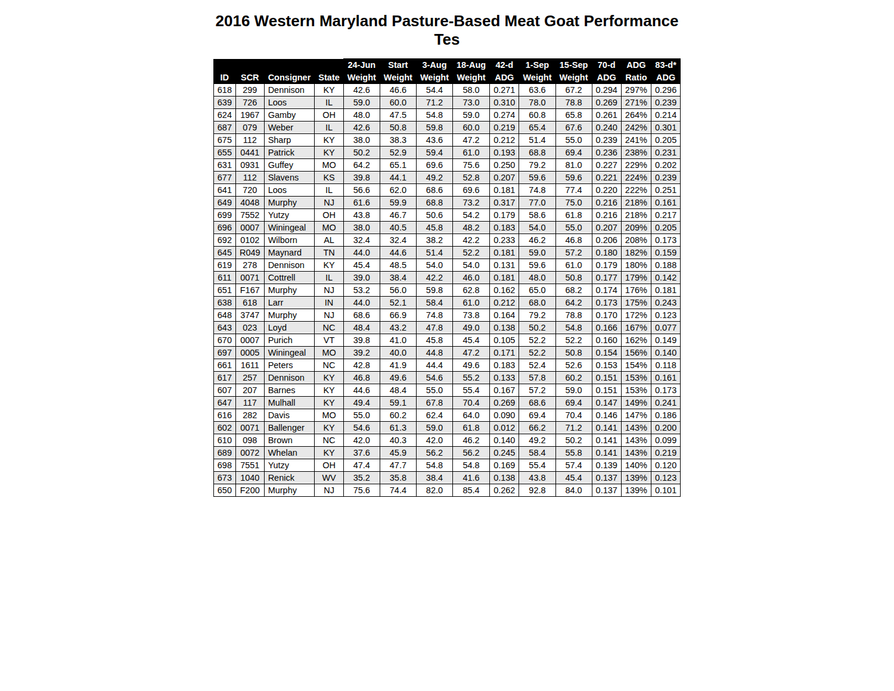2016 Western Maryland Pasture-Based Meat Goat Performance Tes
| | | | | 24-Jun | Start | 3-Aug | 18-Aug | 42-d | 1-Sep | 15-Sep | 70-d | ADG | 83-d* |
| --- | --- | --- | --- | --- | --- | --- | --- | --- | --- | --- | --- | --- | --- |
| ID | SCR | Consigner | State | Weight | Weight | Weight | Weight | ADG | Weight | Weight | ADG | Ratio | ADG |
| 618 | 299 | Dennison | KY | 42.6 | 46.6 | 54.4 | 58.0 | 0.271 | 63.6 | 67.2 | 0.294 | 297% | 0.296 |
| 639 | 726 | Loos | IL | 59.0 | 60.0 | 71.2 | 73.0 | 0.310 | 78.0 | 78.8 | 0.269 | 271% | 0.239 |
| 624 | 1967 | Gamby | OH | 48.0 | 47.5 | 54.8 | 59.0 | 0.274 | 60.8 | 65.8 | 0.261 | 264% | 0.214 |
| 687 | 079 | Weber | IL | 42.6 | 50.8 | 59.8 | 60.0 | 0.219 | 65.4 | 67.6 | 0.240 | 242% | 0.301 |
| 675 | 112 | Sharp | KY | 38.0 | 38.3 | 43.6 | 47.2 | 0.212 | 51.4 | 55.0 | 0.239 | 241% | 0.205 |
| 655 | 0441 | Patrick | KY | 50.2 | 52.9 | 59.4 | 61.0 | 0.193 | 68.8 | 69.4 | 0.236 | 238% | 0.231 |
| 631 | 0931 | Guffey | MO | 64.2 | 65.1 | 69.6 | 75.6 | 0.250 | 79.2 | 81.0 | 0.227 | 229% | 0.202 |
| 677 | 112 | Slavens | KS | 39.8 | 44.1 | 49.2 | 52.8 | 0.207 | 59.6 | 59.6 | 0.221 | 224% | 0.239 |
| 641 | 720 | Loos | IL | 56.6 | 62.0 | 68.6 | 69.6 | 0.181 | 74.8 | 77.4 | 0.220 | 222% | 0.251 |
| 649 | 4048 | Murphy | NJ | 61.6 | 59.9 | 68.8 | 73.2 | 0.317 | 77.0 | 75.0 | 0.216 | 218% | 0.161 |
| 699 | 7552 | Yutzy | OH | 43.8 | 46.7 | 50.6 | 54.2 | 0.179 | 58.6 | 61.8 | 0.216 | 218% | 0.217 |
| 696 | 0007 | Winingeal | MO | 38.0 | 40.5 | 45.8 | 48.2 | 0.183 | 54.0 | 55.0 | 0.207 | 209% | 0.205 |
| 692 | 0102 | Wilborn | AL | 32.4 | 32.4 | 38.2 | 42.2 | 0.233 | 46.2 | 46.8 | 0.206 | 208% | 0.173 |
| 645 | R049 | Maynard | TN | 44.0 | 44.6 | 51.4 | 52.2 | 0.181 | 59.0 | 57.2 | 0.180 | 182% | 0.159 |
| 619 | 278 | Dennison | KY | 45.4 | 48.5 | 54.0 | 54.0 | 0.131 | 59.6 | 61.0 | 0.179 | 180% | 0.188 |
| 611 | 0071 | Cottrell | IL | 39.0 | 38.4 | 42.2 | 46.0 | 0.181 | 48.0 | 50.8 | 0.177 | 179% | 0.142 |
| 651 | F167 | Murphy | NJ | 53.2 | 56.0 | 59.8 | 62.8 | 0.162 | 65.0 | 68.2 | 0.174 | 176% | 0.181 |
| 638 | 618 | Larr | IN | 44.0 | 52.1 | 58.4 | 61.0 | 0.212 | 68.0 | 64.2 | 0.173 | 175% | 0.243 |
| 648 | 3747 | Murphy | NJ | 68.6 | 66.9 | 74.8 | 73.8 | 0.164 | 79.2 | 78.8 | 0.170 | 172% | 0.123 |
| 643 | 023 | Loyd | NC | 48.4 | 43.2 | 47.8 | 49.0 | 0.138 | 50.2 | 54.8 | 0.166 | 167% | 0.077 |
| 670 | 0007 | Purich | VT | 39.8 | 41.0 | 45.8 | 45.4 | 0.105 | 52.2 | 52.2 | 0.160 | 162% | 0.149 |
| 697 | 0005 | Winingeal | MO | 39.2 | 40.0 | 44.8 | 47.2 | 0.171 | 52.2 | 50.8 | 0.154 | 156% | 0.140 |
| 661 | 1611 | Peters | NC | 42.8 | 41.9 | 44.4 | 49.6 | 0.183 | 52.4 | 52.6 | 0.153 | 154% | 0.118 |
| 617 | 257 | Dennison | KY | 46.8 | 49.6 | 54.6 | 55.2 | 0.133 | 57.8 | 60.2 | 0.151 | 153% | 0.161 |
| 607 | 207 | Barnes | KY | 44.6 | 48.4 | 55.0 | 55.4 | 0.167 | 57.2 | 59.0 | 0.151 | 153% | 0.173 |
| 647 | 117 | Mulhall | KY | 49.4 | 59.1 | 67.8 | 70.4 | 0.269 | 68.6 | 69.4 | 0.147 | 149% | 0.241 |
| 616 | 282 | Davis | MO | 55.0 | 60.2 | 62.4 | 64.0 | 0.090 | 69.4 | 70.4 | 0.146 | 147% | 0.186 |
| 602 | 0071 | Ballenger | KY | 54.6 | 61.3 | 59.0 | 61.8 | 0.012 | 66.2 | 71.2 | 0.141 | 143% | 0.200 |
| 610 | 098 | Brown | NC | 42.0 | 40.3 | 42.0 | 46.2 | 0.140 | 49.2 | 50.2 | 0.141 | 143% | 0.099 |
| 689 | 0072 | Whelan | KY | 37.6 | 45.9 | 56.2 | 56.2 | 0.245 | 58.4 | 55.8 | 0.141 | 143% | 0.219 |
| 698 | 7551 | Yutzy | OH | 47.4 | 47.7 | 54.8 | 54.8 | 0.169 | 55.4 | 57.4 | 0.139 | 140% | 0.120 |
| 673 | 1040 | Renick | WV | 35.2 | 35.8 | 38.4 | 41.6 | 0.138 | 43.8 | 45.4 | 0.137 | 139% | 0.123 |
| 650 | F200 | Murphy | NJ | 75.6 | 74.4 | 82.0 | 85.4 | 0.262 | 92.8 | 84.0 | 0.137 | 139% | 0.101 |